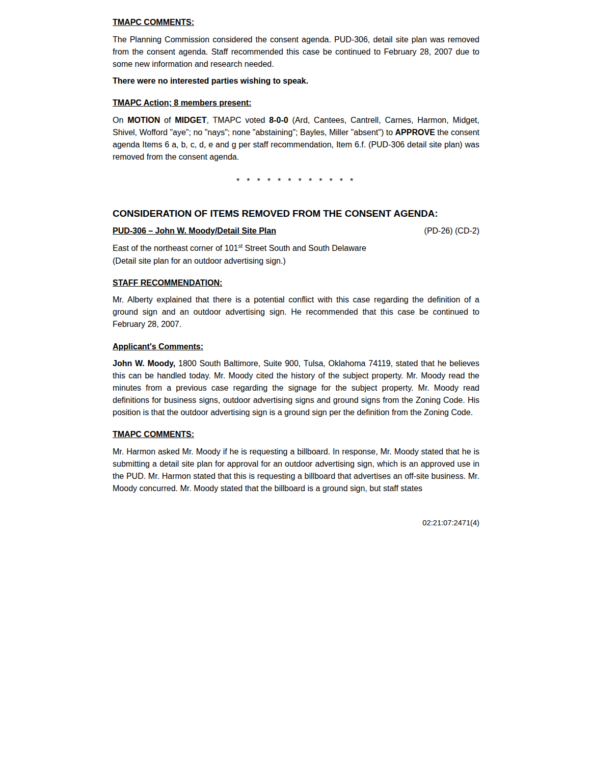TMAPC COMMENTS:
The Planning Commission considered the consent agenda. PUD-306, detail site plan was removed from the consent agenda. Staff recommended this case be continued to February 28, 2007 due to some new information and research needed.
There were no interested parties wishing to speak.
TMAPC Action; 8 members present:
On MOTION of MIDGET, TMAPC voted 8-0-0 (Ard, Cantees, Cantrell, Carnes, Harmon, Midget, Shivel, Wofford "aye"; no "nays"; none "abstaining"; Bayles, Miller "absent") to APPROVE the consent agenda Items 6 a, b, c, d, e and g per staff recommendation, Item 6.f. (PUD-306 detail site plan) was removed from the consent agenda.
* * * * * * * * * * * *
CONSIDERATION OF ITEMS REMOVED FROM THE CONSENT AGENDA:
PUD-306 – John W. Moody/Detail Site Plan (PD-26) (CD-2)
East of the northeast corner of 101st Street South and South Delaware
(Detail site plan for an outdoor advertising sign.)
STAFF RECOMMENDATION:
Mr. Alberty explained that there is a potential conflict with this case regarding the definition of a ground sign and an outdoor advertising sign. He recommended that this case be continued to February 28, 2007.
Applicant's Comments:
John W. Moody, 1800 South Baltimore, Suite 900, Tulsa, Oklahoma 74119, stated that he believes this can be handled today. Mr. Moody cited the history of the subject property. Mr. Moody read the minutes from a previous case regarding the signage for the subject property. Mr. Moody read definitions for business signs, outdoor advertising signs and ground signs from the Zoning Code. His position is that the outdoor advertising sign is a ground sign per the definition from the Zoning Code.
TMAPC COMMENTS:
Mr. Harmon asked Mr. Moody if he is requesting a billboard. In response, Mr. Moody stated that he is submitting a detail site plan for approval for an outdoor advertising sign, which is an approved use in the PUD. Mr. Harmon stated that this is requesting a billboard that advertises an off-site business. Mr. Moody concurred. Mr. Moody stated that the billboard is a ground sign, but staff states
02:21:07:2471(4)